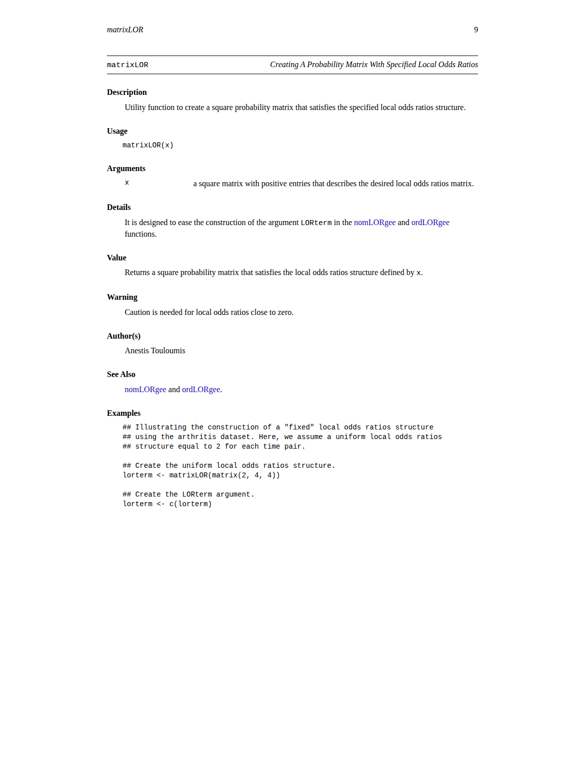matrixLOR 9
matrixLOR Creating A Probability Matrix With Specified Local Odds Ratios
Description
Utility function to create a square probability matrix that satisfies the specified local odds ratios structure.
Usage
matrixLOR(x)
Arguments
x
a square matrix with positive entries that describes the desired local odds ratios matrix.
Details
It is designed to ease the construction of the argument LORterm in the nomLORgee and ordLORgee functions.
Value
Returns a square probability matrix that satisfies the local odds ratios structure defined by x.
Warning
Caution is needed for local odds ratios close to zero.
Author(s)
Anestis Touloumis
See Also
nomLORgee and ordLORgee.
Examples
## Illustrating the construction of a "fixed" local odds ratios structure
## using the arthritis dataset. Here, we assume a uniform local odds ratios
## structure equal to 2 for each time pair.

## Create the uniform local odds ratios structure.
lorterm <- matrixLOR(matrix(2, 4, 4))

## Create the LORterm argument.
lorterm <- c(lorterm)